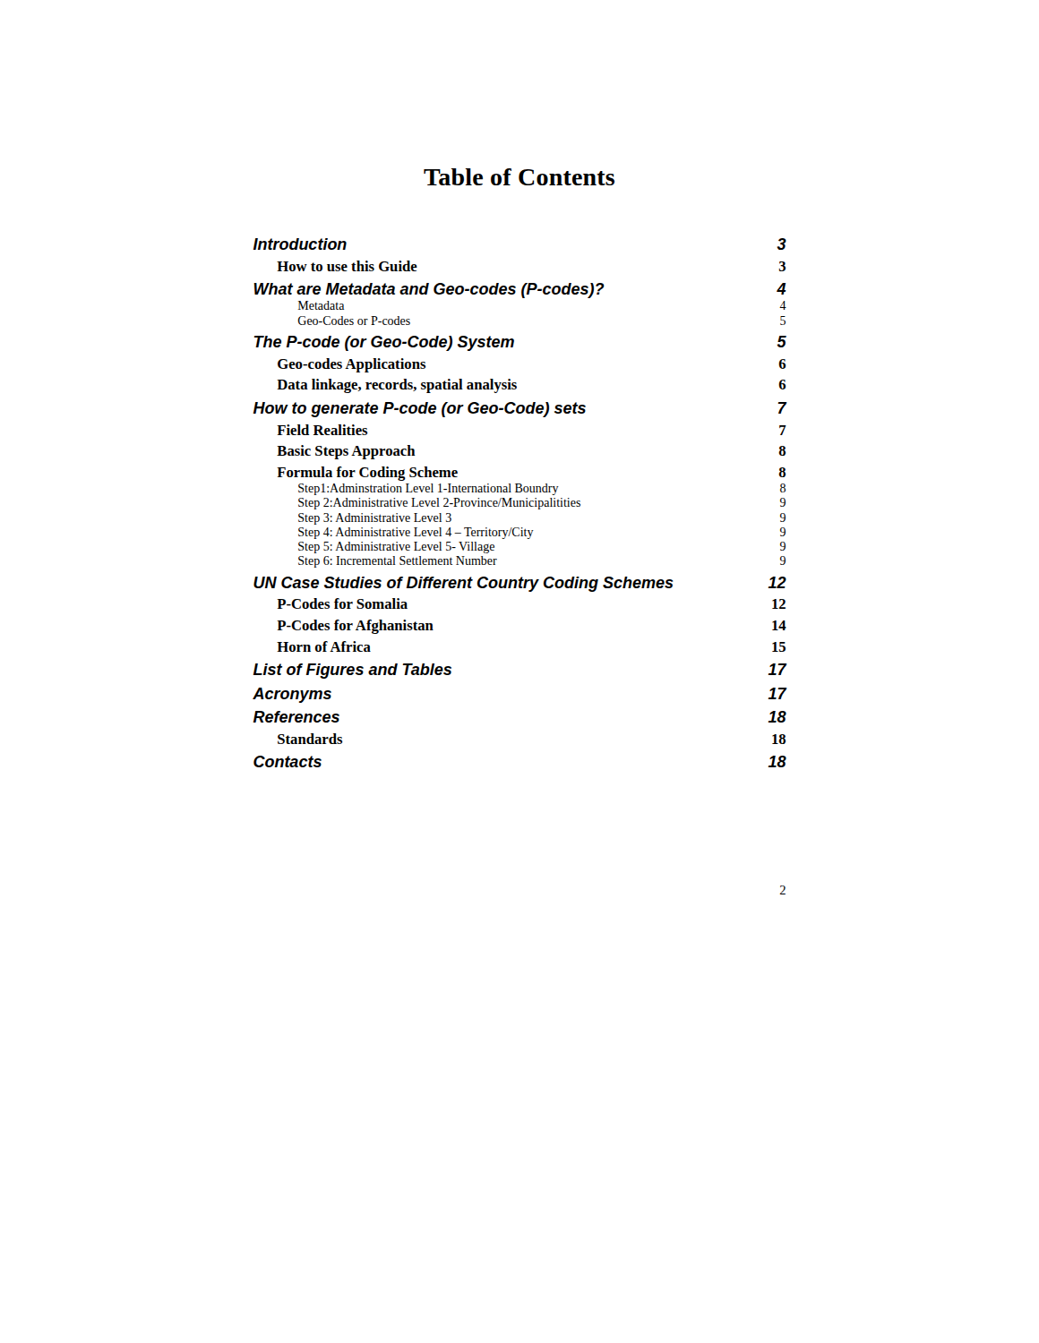Table of Contents
| Introduction | | 3 |
| How to use this Guide | | 3 |
| What are Metadata and Geo-codes (P-codes)? | | 4 |
| Metadata | | 4 |
| Geo-Codes or P-codes | | 5 |
| The P-code (or Geo-Code) System | | 5 |
| Geo-codes Applications | | 6 |
| Data linkage, records, spatial analysis | | 6 |
| How to generate P-code (or Geo-Code) sets | | 7 |
| Field Realities | | 7 |
| Basic Steps Approach | | 8 |
| Formula for Coding Scheme | | 8 |
| Step1:Adminstration Level 1-International Boundry | | 8 |
| Step 2:Administrative Level 2-Province/Municipalitities | | 9 |
| Step 3: Administrative Level 3 | | 9 |
| Step 4: Administrative Level 4 – Territory/City | | 9 |
| Step 5: Administrative Level 5- Village | | 9 |
| Step 6: Incremental Settlement Number | | 9 |
| UN Case Studies of Different Country Coding Schemes | | 12 |
| P-Codes for Somalia | | 12 |
| P-Codes for Afghanistan | | 14 |
| Horn of Africa | | 15 |
| List of Figures and Tables | | 17 |
| Acronyms | | 17 |
| References | | 18 |
| Standards | | 18 |
| Contacts | | 18 |
2